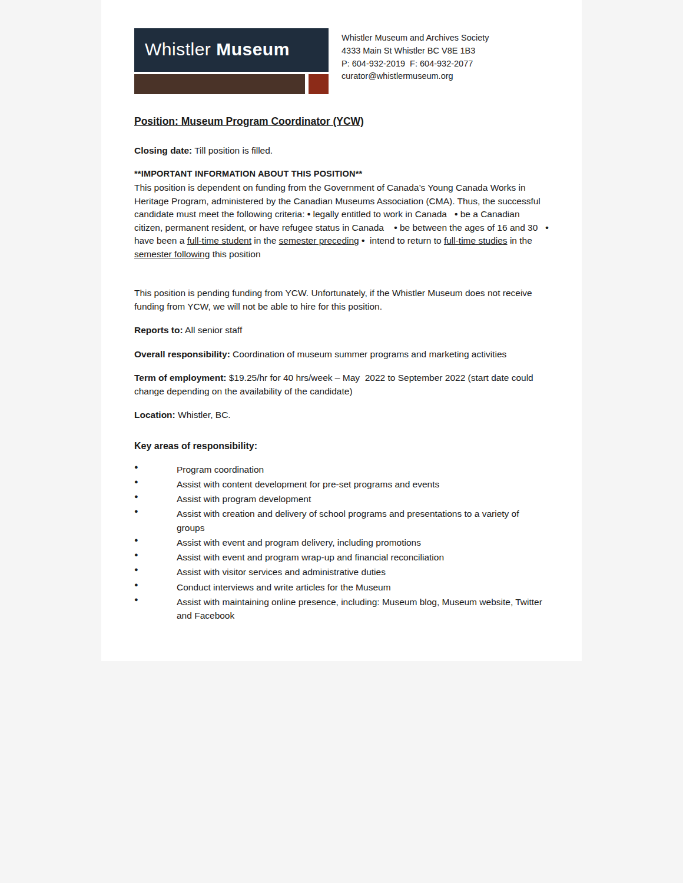Whistler Museum
Whistler Museum and Archives Society
4333 Main St Whistler BC V8E 1B3
P: 604-932-2019 F: 604-932-2077
curator@whistlermuseum.org
Position: Museum Program Coordinator (YCW)
Closing date: Till position is filled.
**IMPORTANT INFORMATION ABOUT THIS POSITION**
This position is dependent on funding from the Government of Canada’s Young Canada Works in Heritage Program, administered by the Canadian Museums Association (CMA). Thus, the successful candidate must meet the following criteria: • legally entitled to work in Canada • be a Canadian citizen, permanent resident, or have refugee status in Canada • be between the ages of 16 and 30 • have been a full-time student in the semester preceding • intend to return to full-time studies in the semester following this position
This position is pending funding from YCW. Unfortunately, if the Whistler Museum does not receive funding from YCW, we will not be able to hire for this position.
Reports to: All senior staff
Overall responsibility: Coordination of museum summer programs and marketing activities
Term of employment: $19.25/hr for 40 hrs/week – May 2022 to September 2022 (start date could change depending on the availability of the candidate)
Location: Whistler, BC.
Key areas of responsibility:
Program coordination
Assist with content development for pre-set programs and events
Assist with program development
Assist with creation and delivery of school programs and presentations to a variety of groups
Assist with event and program delivery, including promotions
Assist with event and program wrap-up and financial reconciliation
Assist with visitor services and administrative duties
Conduct interviews and write articles for the Museum
Assist with maintaining online presence, including: Museum blog, Museum website, Twitter and Facebook